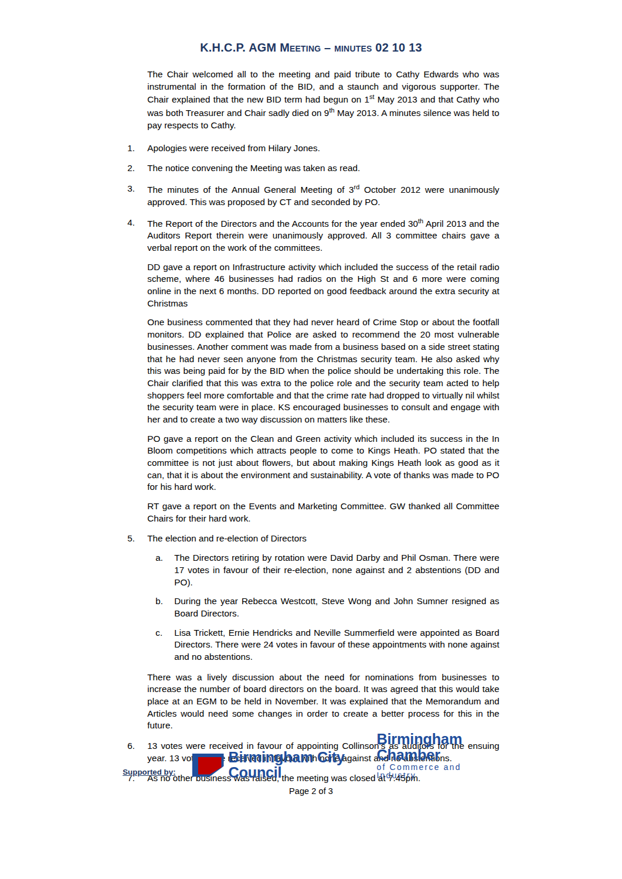K.H.C.P. AGM Meeting – minutes 02 10 13
The Chair welcomed all to the meeting and paid tribute to Cathy Edwards who was instrumental in the formation of the BID, and a staunch and vigorous supporter. The Chair explained that the new BID term had begun on 1st May 2013 and that Cathy who was both Treasurer and Chair sadly died on 9th May 2013. A minutes silence was held to pay respects to Cathy.
Apologies were received from Hilary Jones.
The notice convening the Meeting was taken as read.
The minutes of the Annual General Meeting of 3rd October 2012 were unanimously approved. This was proposed by CT and seconded by PO.
The Report of the Directors and the Accounts for the year ended 30th April 2013 and the Auditors Report therein were unanimously approved. All 3 committee chairs gave a verbal report on the work of the committees.
DD gave a report on Infrastructure activity which included the success of the retail radio scheme, where 46 businesses had radios on the High St and 6 more were coming online in the next 6 months. DD reported on good feedback around the extra security at Christmas
One business commented that they had never heard of Crime Stop or about the footfall monitors. DD explained that Police are asked to recommend the 20 most vulnerable businesses. Another comment was made from a business based on a side street stating that he had never seen anyone from the Christmas security team. He also asked why this was being paid for by the BID when the police should be undertaking this role. The Chair clarified that this was extra to the police role and the security team acted to help shoppers feel more comfortable and that the crime rate had dropped to virtually nil whilst the security team were in place. KS encouraged businesses to consult and engage with her and to create a two way discussion on matters like these.
PO gave a report on the Clean and Green activity which included its success in the In Bloom competitions which attracts people to come to Kings Heath. PO stated that the committee is not just about flowers, but about making Kings Heath look as good as it can, that it is about the environment and sustainability. A vote of thanks was made to PO for his hard work.
RT gave a report on the Events and Marketing Committee. GW thanked all Committee Chairs for their hard work.
The election and re-election of Directors
The Directors retiring by rotation were David Darby and Phil Osman. There were 17 votes in favour of their re-election, none against and 2 abstentions (DD and PO).
During the year Rebecca Westcott, Steve Wong and John Sumner resigned as Board Directors.
Lisa Trickett, Ernie Hendricks and Neville Summerfield were appointed as Board Directors. There were 24 votes in favour of these appointments with none against and no abstentions.
There was a lively discussion about the need for nominations from businesses to increase the number of board directors on the board. It was agreed that this would take place at an EGM to be held in November. It was explained that the Memorandum and Articles would need some changes in order to create a better process for this in the future.
13 votes were received in favour of appointing Collinson’s as auditors for the ensuing year. 13 votes were received in favour with none against and no abstentions.
As no other business was raised, the meeting was closed at 7.45pm.
Supported by:
Birmingham City Council
Birmingham Chamber
of Commerce and Industry
Page 2 of 3